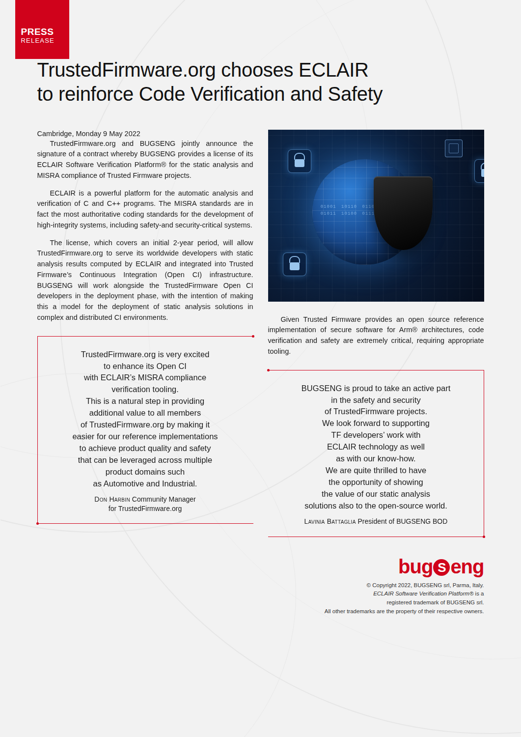PRESS RELEASE
TrustedFirmware.org chooses ECLAIR
to reinforce Code Verification and Safety
Cambridge, Monday 9 May 2022
TrustedFirmware.org and BUGSENG jointly announce the signature of a contract whereby BUGSENG provides a license of its ECLAIR Software Verification Platform® for the static analysis and MISRA compliance of Trusted Firmware projects.
ECLAIR is a powerful platform for the automatic analysis and verification of C and C++ programs. The MISRA standards are in fact the most authoritative coding standards for the development of high-integrity systems, including safety-and security-critical systems.
The license, which covers an initial 2-year period, will allow TrustedFirmware.org to serve its worldwide developers with static analysis results computed by ECLAIR and integrated into Trusted Firmware’s Continuous Integration (Open CI) infrastructure. BUGSENG will work alongside the TrustedFirmware Open CI developers in the deployment phase, with the intention of making this a model for the deployment of static analysis solutions in complex and distributed CI environments.
TrustedFirmware.org is very excited
to enhance its Open CI
with ECLAIR’s MISRA compliance
verification tooling.
This is a natural step in providing
additional value to all members
of TrustedFirmware.org by making it
easier for our reference implementations
to achieve product quality and safety
that can be leveraged across multiple
product domains such
as Automotive and Industrial. Don Harbin Community Manager
for TrustedFirmware.org
Given Trusted Firmware provides an open source reference implementation of secure software for Arm® architectures, code verification and safety are extremely critical, requiring appropriate tooling.
BUGSENG is proud to take an active part
in the safety and security
of TrustedFirmware projects.
We look forward to supporting
TF developers’ work with
ECLAIR technology as well
as with our know-how.
We are quite thrilled to have
the opportunity of showing
the value of our static analysis
solutions also to the open-source world. Lavinia Battaglia President of BUGSENG BOD
bugSeng
© Copyright 2022, BUGSENG srl, Parma, Italy.
ECLAIR Software Verification Platform® is a
registered trademark of BUGSENG srl.
All other trademarks are the property of their respective owners.